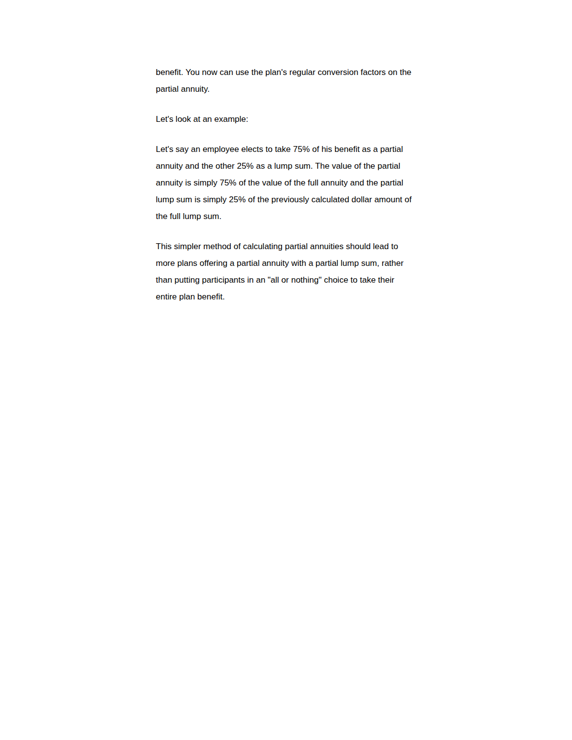benefit. You now can use the plan's regular conversion factors on the partial annuity.
Let's look at an example:
Let's say an employee elects to take 75% of his benefit as a partial annuity and the other 25% as a lump sum. The value of the partial annuity is simply 75% of the value of the full annuity and the partial lump sum is simply 25% of the previously calculated dollar amount of the full lump sum.
This simpler method of calculating partial annuities should lead to more plans offering a partial annuity with a partial lump sum, rather than putting participants in an "all or nothing" choice to take their entire plan benefit.